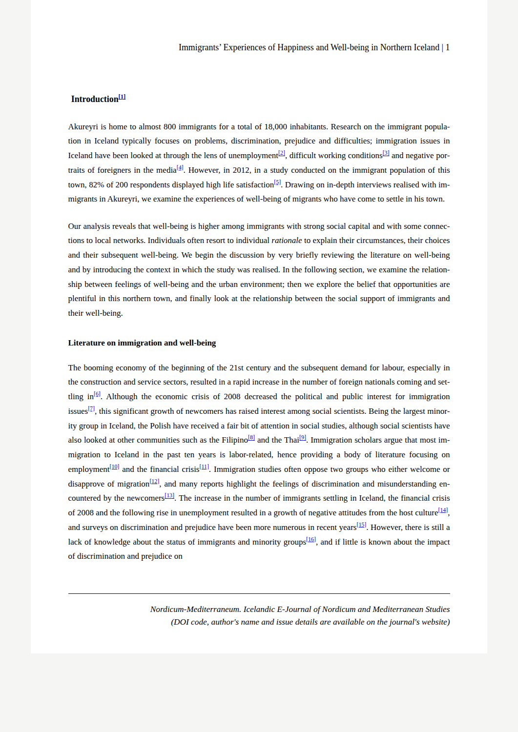Immigrants’ Experiences of Happiness and Well-being in Northern Iceland | 1
Introduction[1]
Akureyri is home to almost 800 immigrants for a total of 18,000 inhabitants. Research on the immigrant population in Iceland typically focuses on problems, discrimination, prejudice and difficulties; immigration issues in Iceland have been looked at through the lens of unemployment[2], difficult working conditions[3] and negative portraits of foreigners in the media[4]. However, in 2012, in a study conducted on the immigrant population of this town, 82% of 200 respondents displayed high life satisfaction[5]. Drawing on in-depth interviews realised with immigrants in Akureyri, we examine the experiences of well-being of migrants who have come to settle in his town.
Our analysis reveals that well-being is higher among immigrants with strong social capital and with some connections to local networks. Individuals often resort to individual rationale to explain their circumstances, their choices and their subsequent well-being. We begin the discussion by very briefly reviewing the literature on well-being and by introducing the context in which the study was realised. In the following section, we examine the relationship between feelings of well-being and the urban environment; then we explore the belief that opportunities are plentiful in this northern town, and finally look at the relationship between the social support of immigrants and their well-being.
Literature on immigration and well-being
The booming economy of the beginning of the 21st century and the subsequent demand for labour, especially in the construction and service sectors, resulted in a rapid increase in the number of foreign nationals coming and settling in[6]. Although the economic crisis of 2008 decreased the political and public interest for immigration issues[7], this significant growth of newcomers has raised interest among social scientists. Being the largest minority group in Iceland, the Polish have received a fair bit of attention in social studies, although social scientists have also looked at other communities such as the Filipino[8] and the Thai[9]. Immigration scholars argue that most immigration to Iceland in the past ten years is labor-related, hence providing a body of literature focusing on employment[10] and the financial crisis[11]. Immigration studies often oppose two groups who either welcome or disapprove of migration[12], and many reports highlight the feelings of discrimination and misunderstanding encountered by the newcomers[13]. The increase in the number of immigrants settling in Iceland, the financial crisis of 2008 and the following rise in unemployment resulted in a growth of negative attitudes from the host culture[14], and surveys on discrimination and prejudice have been more numerous in recent years[15]. However, there is still a lack of knowledge about the status of immigrants and minority groups[16], and if little is known about the impact of discrimination and prejudice on
Nordicum-Mediterraneum. Icelandic E-Journal of Nordicum and Mediterranean Studies
(DOI code, author's name and issue details are available on the journal's website)